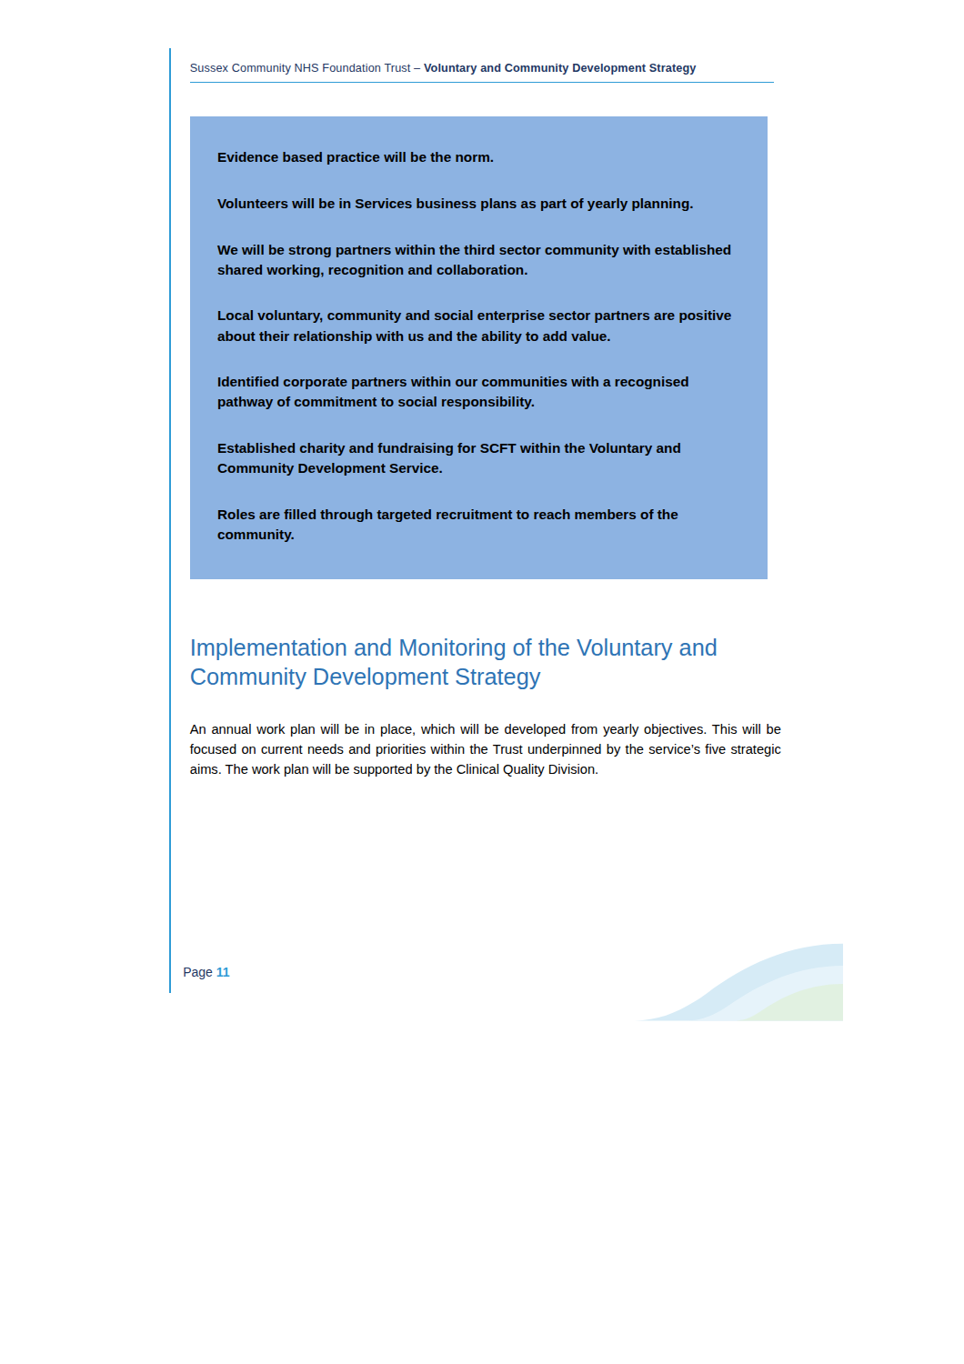Sussex Community NHS Foundation Trust – Voluntary and Community Development Strategy
Evidence based practice will be the norm.
Volunteers will be in Services business plans as part of yearly planning.
We will be strong partners within the third sector community with established shared working, recognition and collaboration.
Local voluntary, community and social enterprise sector partners are positive about their relationship with us and the ability to add value.
Identified corporate partners within our communities with a recognised pathway of commitment to social responsibility.
Established charity and fundraising for SCFT within the Voluntary and Community Development Service.
Roles are filled through targeted recruitment to reach members of the community.
Implementation and Monitoring of the Voluntary and Community Development Strategy
An annual work plan will be in place, which will be developed from yearly objectives. This will be focused on current needs and priorities within the Trust underpinned by the service’s five strategic aims. The work plan will be supported by the Clinical Quality Division.
Page 11